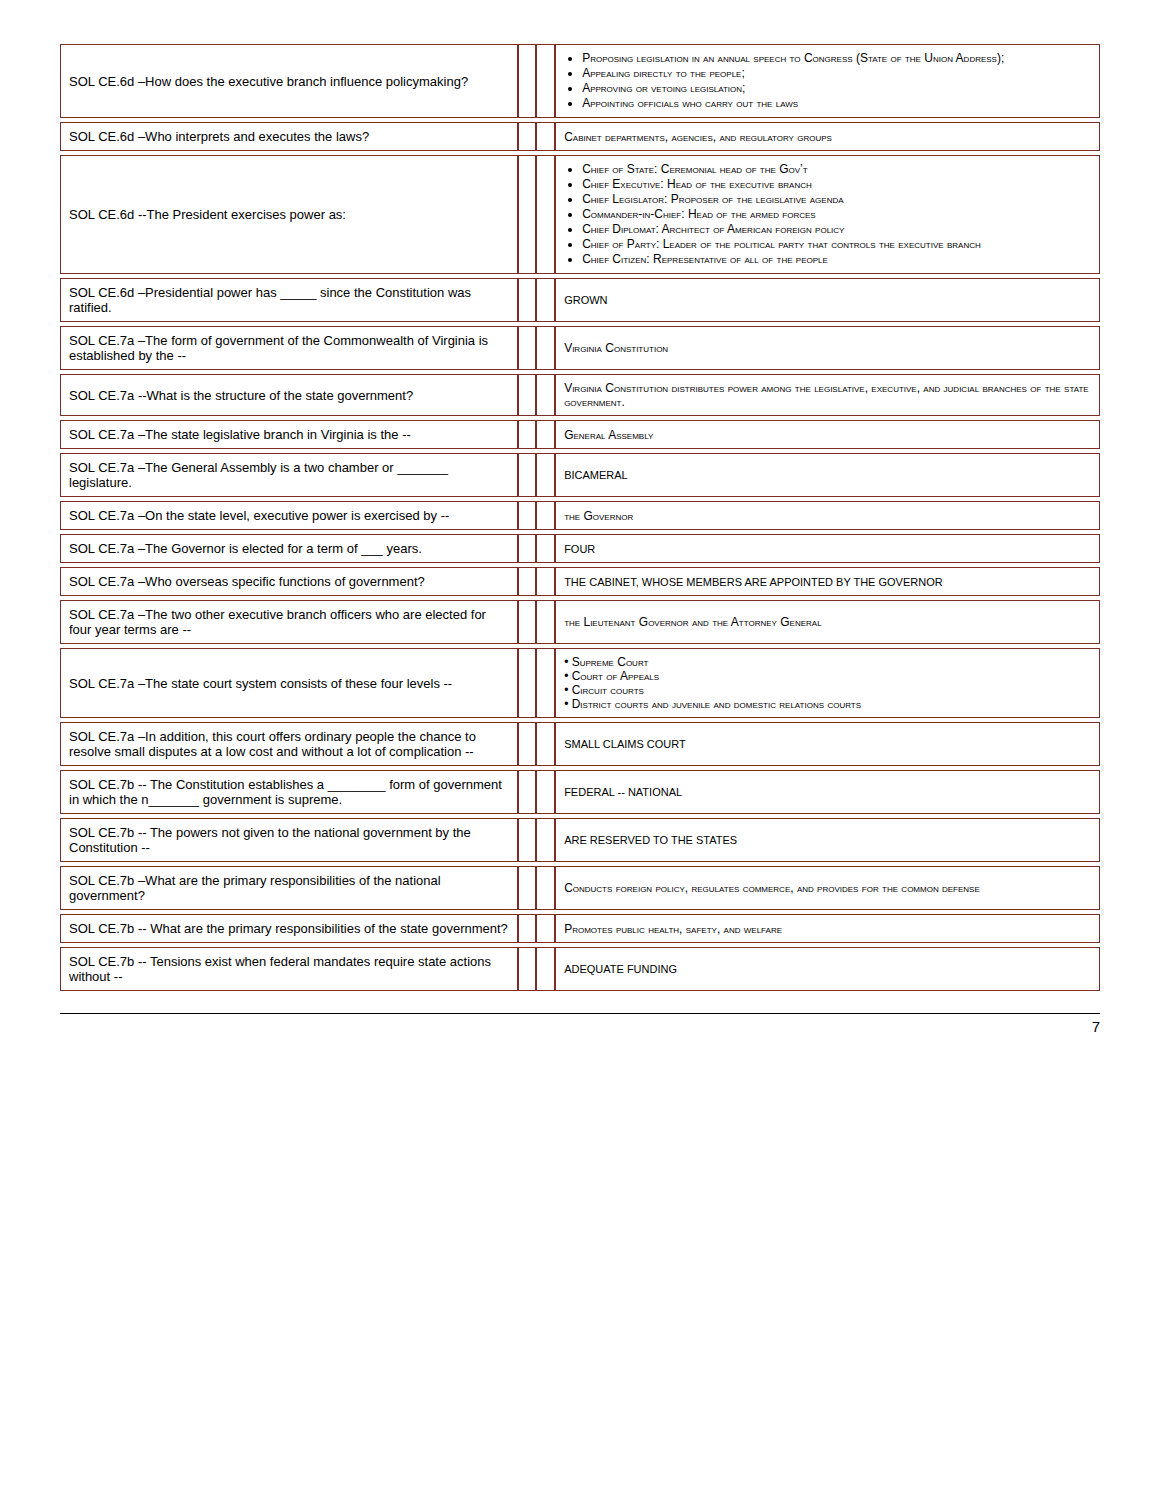| SOL CE.6d –How does the executive branch influence policymaking? | | | Proposing legislation in an annual speech to Congress (State of the Union Address); Appealing directly to the people; Approving or vetoing legislation; Appointing officials who carry out the laws |
| SOL CE.6d –Who interprets and executes the laws? | | | Cabinet departments, agencies, and regulatory groups |
| SOL CE.6d --The President exercises power as: | | | Chief of State: Ceremonial head of the Gov’t Chief Executive: Head of the executive branch Chief Legislator: Proposer of the legislative agenda Commander-in-Chief: Head of the armed forces Chief Diplomat: Architect of American foreign policy Chief of Party: Leader of the political party that controls the executive branch Chief Citizen: Representative of all of the people |
| SOL CE.6d –Presidential power has _____ since the Constitution was ratified. | | | Grown |
| SOL CE.7a –The form of government of the Commonwealth of Virginia is established by the -- | | | Virginia Constitution |
| SOL CE.7a --What is the structure of the state government? | | | Virginia Constitution distributes power among the legislative, executive, and judicial branches of the state government. |
| SOL CE.7a –The state legislative branch in Virginia is the -- | | | General Assembly |
| SOL CE.7a –The General Assembly is a two chamber or _______ legislature. | | | Bicameral |
| SOL CE.7a –On the state level, executive power is exercised by -- | | | the Governor |
| SOL CE.7a –The Governor is elected for a term of ___ years. | | | Four |
| SOL CE.7a –Who overseas specific functions of government? | | | the cabinet, whose members are appointed by the governor |
| SOL CE.7a –The two other executive branch officers who are elected for four year terms are -- | | | the Lieutenant Governor and the Attorney General |
| SOL CE.7a –The state court system consists of these four levels -- | | | • Supreme Court • Court of Appeals • Circuit courts • District courts and juvenile and domestic relations courts |
| SOL CE.7a –In addition, this court offers ordinary people the chance to resolve small disputes at a low cost and without a lot of complication -- | | | small claims court |
| SOL CE.7b -- The Constitution establishes a ________ form of government in which the n_______ government is supreme. | | | federal -- national |
| SOL CE.7b -- The powers not given to the national government by the Constitution -- | | | are reserved to the states |
| SOL CE.7b –What are the primary responsibilities of the national government? | | | Conducts foreign policy, regulates commerce, and provides for the common defense |
| SOL CE.7b -- What are the primary responsibilities of the state government? | | | Promotes public health, safety, and welfare |
| SOL CE.7b -- Tensions exist when federal mandates require state actions without -- | | | adequate funding |
7